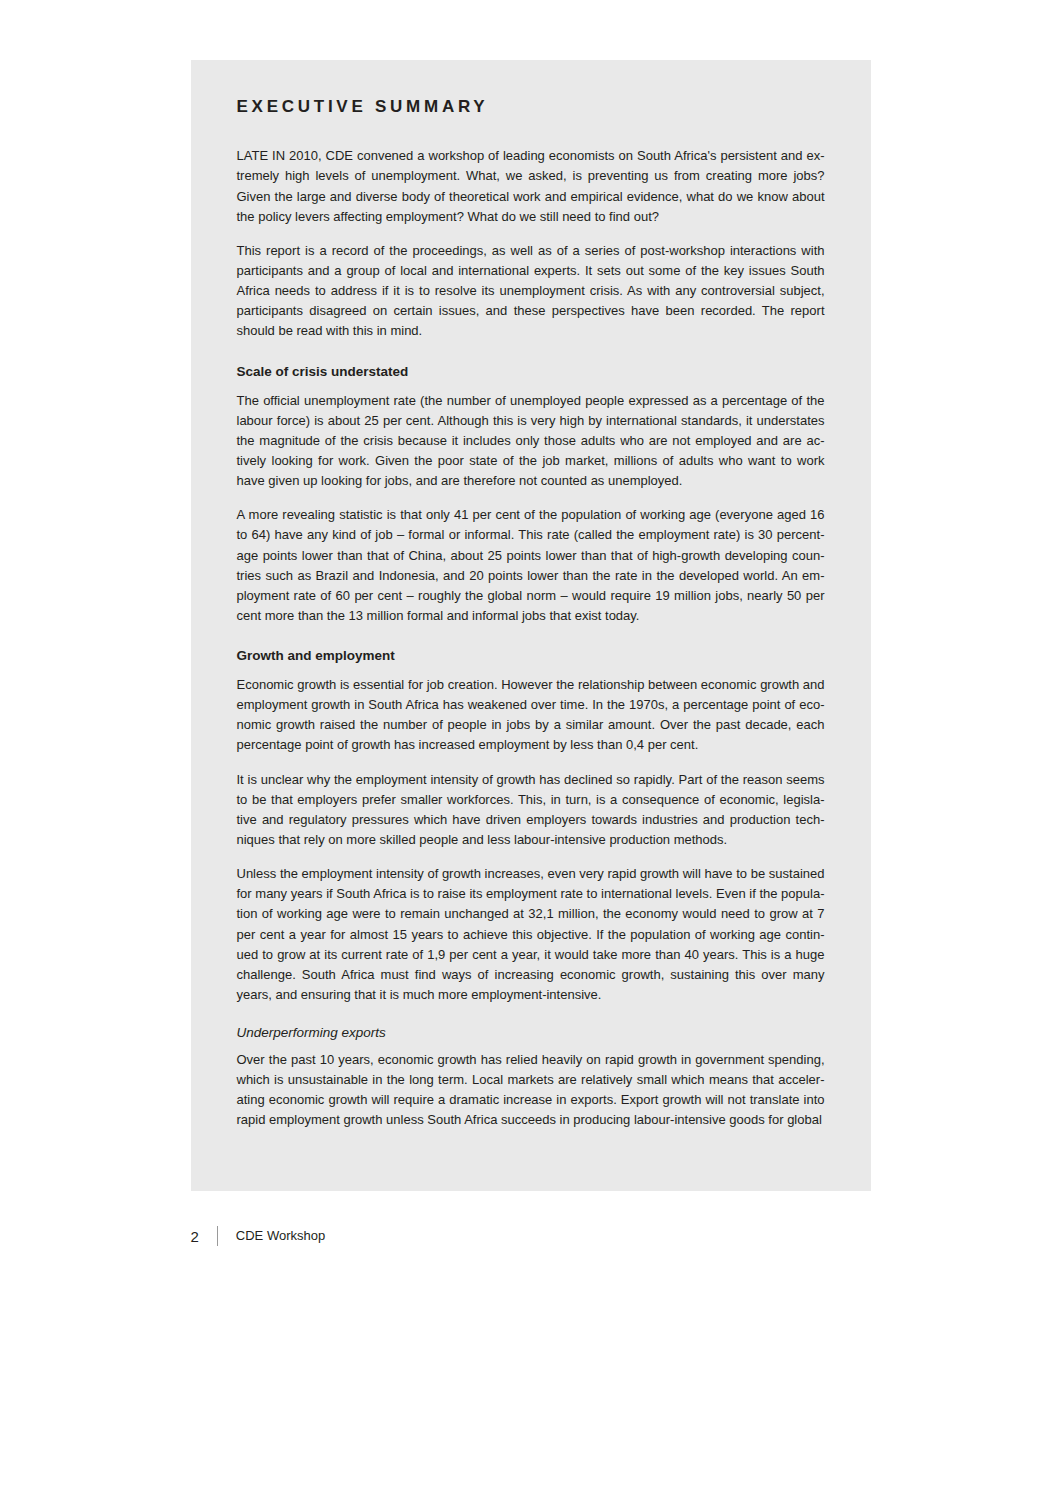Executive Summary
LATE IN 2010, CDE convened a workshop of leading economists on South Africa's persistent and extremely high levels of unemployment. What, we asked, is preventing us from creating more jobs? Given the large and diverse body of theoretical work and empirical evidence, what do we know about the policy levers affecting employment? What do we still need to find out?
This report is a record of the proceedings, as well as of a series of post-workshop interactions with participants and a group of local and international experts. It sets out some of the key issues South Africa needs to address if it is to resolve its unemployment crisis. As with any controversial subject, participants disagreed on certain issues, and these perspectives have been recorded. The report should be read with this in mind.
Scale of crisis understated
The official unemployment rate (the number of unemployed people expressed as a percentage of the labour force) is about 25 per cent. Although this is very high by international standards, it understates the magnitude of the crisis because it includes only those adults who are not employed and are actively looking for work. Given the poor state of the job market, millions of adults who want to work have given up looking for jobs, and are therefore not counted as unemployed.
A more revealing statistic is that only 41 per cent of the population of working age (everyone aged 16 to 64) have any kind of job – formal or informal. This rate (called the employment rate) is 30 percentage points lower than that of China, about 25 points lower than that of high-growth developing countries such as Brazil and Indonesia, and 20 points lower than the rate in the developed world. An employment rate of 60 per cent – roughly the global norm – would require 19 million jobs, nearly 50 per cent more than the 13 million formal and informal jobs that exist today.
Growth and employment
Economic growth is essential for job creation. However the relationship between economic growth and employment growth in South Africa has weakened over time. In the 1970s, a percentage point of economic growth raised the number of people in jobs by a similar amount. Over the past decade, each percentage point of growth has increased employment by less than 0,4 per cent.
It is unclear why the employment intensity of growth has declined so rapidly. Part of the reason seems to be that employers prefer smaller workforces. This, in turn, is a consequence of economic, legislative and regulatory pressures which have driven employers towards industries and production techniques that rely on more skilled people and less labour-intensive production methods.
Unless the employment intensity of growth increases, even very rapid growth will have to be sustained for many years if South Africa is to raise its employment rate to international levels. Even if the population of working age were to remain unchanged at 32,1 million, the economy would need to grow at 7 per cent a year for almost 15 years to achieve this objective. If the population of working age continued to grow at its current rate of 1,9 per cent a year, it would take more than 40 years. This is a huge challenge. South Africa must find ways of increasing economic growth, sustaining this over many years, and ensuring that it is much more employment-intensive.
Underperforming exports
Over the past 10 years, economic growth has relied heavily on rapid growth in government spending, which is unsustainable in the long term. Local markets are relatively small which means that accelerating economic growth will require a dramatic increase in exports. Export growth will not translate into rapid employment growth unless South Africa succeeds in producing labour-intensive goods for global
2 CDE Workshop